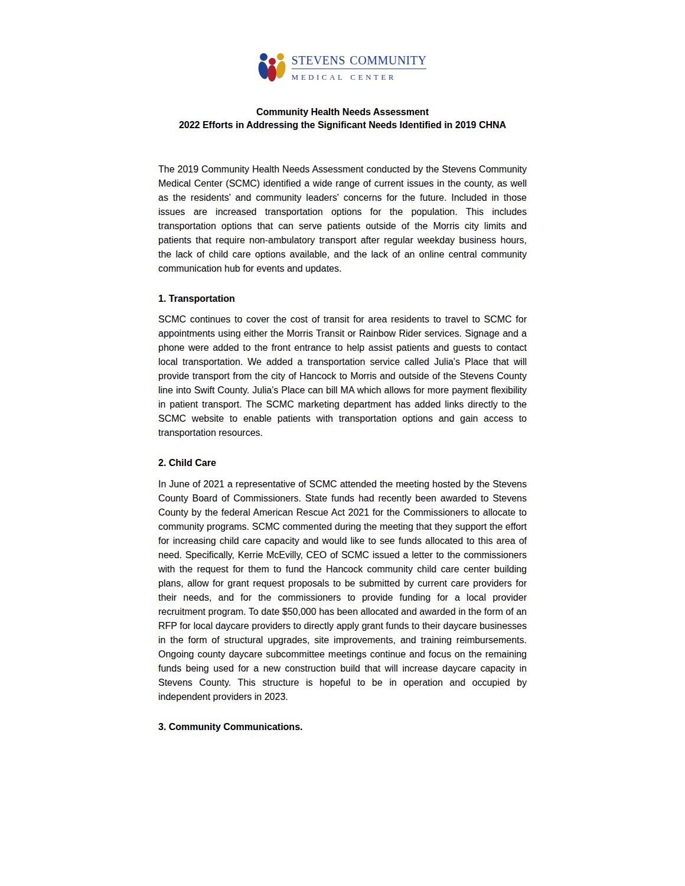Stevens Community
Medical Center
Community Health Needs Assessment 2022 Efforts in Addressing the Significant Needs Identified in 2019 CHNA
The 2019 Community Health Needs Assessment conducted by the Stevens Community Medical Center (SCMC) identified a wide range of current issues in the county, as well as the residents' and community leaders' concerns for the future. Included in those issues are increased transportation options for the population. This includes transportation options that can serve patients outside of the Morris city limits and patients that require non-ambulatory transport after regular weekday business hours, the lack of child care options available, and the lack of an online central community communication hub for events and updates.
1. Transportation
SCMC continues to cover the cost of transit for area residents to travel to SCMC for appointments using either the Morris Transit or Rainbow Rider services. Signage and a phone were added to the front entrance to help assist patients and guests to contact local transportation. We added a transportation service called Julia's Place that will provide transport from the city of Hancock to Morris and outside of the Stevens County line into Swift County. Julia's Place can bill MA which allows for more payment flexibility in patient transport. The SCMC marketing department has added links directly to the SCMC website to enable patients with transportation options and gain access to transportation resources.
2. Child Care
In June of 2021 a representative of SCMC attended the meeting hosted by the Stevens County Board of Commissioners. State funds had recently been awarded to Stevens County by the federal American Rescue Act 2021 for the Commissioners to allocate to community programs. SCMC commented during the meeting that they support the effort for increasing child care capacity and would like to see funds allocated to this area of need. Specifically, Kerrie McEvilly, CEO of SCMC issued a letter to the commissioners with the request for them to fund the Hancock community child care center building plans, allow for grant request proposals to be submitted by current care providers for their needs, and for the commissioners to provide funding for a local provider recruitment program. To date $50,000 has been allocated and awarded in the form of an RFP for local daycare providers to directly apply grant funds to their daycare businesses in the form of structural upgrades, site improvements, and training reimbursements. Ongoing county daycare subcommittee meetings continue and focus on the remaining funds being used for a new construction build that will increase daycare capacity in Stevens County. This structure is hopeful to be in operation and occupied by independent providers in 2023.
3. Community Communications.